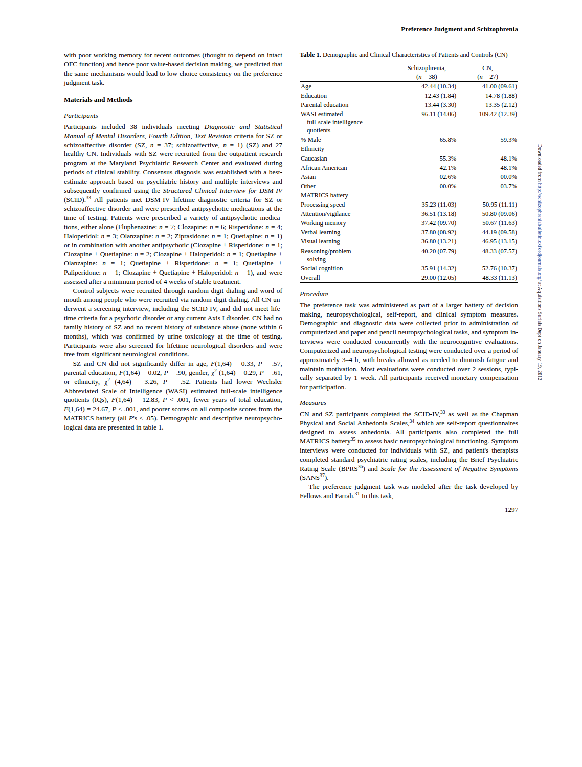Preference Judgment and Schizophrenia
Downloaded from http://schizophreniabulletin.oxfordjournals.org/ at Aquisitions Serials Dept on January 19, 2012
with poor working memory for recent outcomes (thought to depend on intact OFC function) and hence poor value-based decision making, we predicted that the same mechanisms would lead to low choice consistency on the preference judgment task.
Materials and Methods
Participants
Participants included 38 individuals meeting Diagnostic and Statistical Manual of Mental Disorders, Fourth Edition, Text Revision criteria for SZ or schizoaffective disorder (SZ, n = 37; schizoaffective, n = 1) (SZ) and 27 healthy CN. Individuals with SZ were recruited from the outpatient research program at the Maryland Psychiatric Research Center and evaluated during periods of clinical stability. Consensus diagnosis was established with a best-estimate approach based on psychiatric history and multiple interviews and subsequently confirmed using the Structured Clinical Interview for DSM-IV (SCID).33 All patients met DSM-IV lifetime diagnostic criteria for SZ or schizoaffective disorder and were prescribed antipsychotic medications at the time of testing. Patients were prescribed a variety of antipsychotic medications, either alone (Fluphenazine: n = 7; Clozapine: n = 6; Risperidone: n = 4; Haloperidol: n = 3; Olanzapine: n = 2; Ziprasidone: n = 1; Quetiapine: n = 1) or in combination with another antipsychotic (Clozapine + Risperidone: n = 1; Clozapine + Quetiapine: n = 2; Clozapine + Haloperidol: n = 1; Quetiapine + Olanzapine: n = 1; Quetiapine + Risperidone: n = 1; Quetiapine + Paliperidone: n = 1; Clozapine + Quetiapine + Haloperidol: n = 1), and were assessed after a minimum period of 4 weeks of stable treatment.
Control subjects were recruited through random-digit dialing and word of mouth among people who were recruited via random-digit dialing. All CN underwent a screening interview, including the SCID-IV, and did not meet lifetime criteria for a psychotic disorder or any current Axis I disorder. CN had no family history of SZ and no recent history of substance abuse (none within 6 months), which was confirmed by urine toxicology at the time of testing. Participants were also screened for lifetime neurological disorders and were free from significant neurological conditions.
SZ and CN did not significantly differ in age, F(1,64) = 0.33, P = .57, parental education, F(1,64) = 0.02, P = .90, gender, χ2 (1,64) = 0.29, P = .61, or ethnicity, χ2 (4,64) = 3.26, P = .52. Patients had lower Wechsler Abbreviated Scale of Intelligence (WASI) estimated full-scale intelligence quotients (IQs), F(1,64) = 12.83, P < .001, fewer years of total education, F(1,64) = 24.67, P < .001, and poorer scores on all composite scores from the MATRICS battery (all P's < .05). Demographic and descriptive neuropsychological data are presented in table 1.
Table 1. Demographic and Clinical Characteristics of Patients and Controls (CN)
| | Schizophrenia, ( n = 38) | CN, ( n = 27) |
| --- | --- | --- |
| Age | 42.44 (10.34) | 41.00 (09.61) |
| Education | 12.43 (1.84) | 14.78 (1.88) |
| Parental education | 13.44 (3.30) | 13.35 (2.12) |
| WASI estimated full-scale intelligence quotients | 96.11 (14.06) | 109.42 (12.39) |
| % Male | 65.8% | 59.3% |
| Ethnicity | | |
| Caucasian | 55.3% | 48.1% |
| African American | 42.1% | 48.1% |
| Asian | 02.6% | 00.0% |
| Other | 00.0% | 03.7% |
| MATRICS battery | | |
| Processing speed | 35.23 (11.03) | 50.95 (11.11) |
| Attention/vigilance | 36.51 (13.18) | 50.80 (09.06) |
| Working memory | 37.42 (09.70) | 50.67 (11.63) |
| Verbal learning | 37.80 (08.92) | 44.19 (09.58) |
| Visual learning | 36.80 (13.21) | 46.95 (13.15) |
| Reasoning/problem solving | 40.20 (07.79) | 48.33 (07.57) |
| Social cognition | 35.91 (14.32) | 52.76 (10.37) |
| Overall | 29.00 (12.05) | 48.33 (11.13) |
Procedure
The preference task was administered as part of a larger battery of decision making, neuropsychological, self-report, and clinical symptom measures. Demographic and diagnostic data were collected prior to administration of computerized and paper and pencil neuropsychological tasks, and symptom interviews were conducted concurrently with the neurocognitive evaluations. Computerized and neuropsychological testing were conducted over a period of approximately 3–4 h, with breaks allowed as needed to diminish fatigue and maintain motivation. Most evaluations were conducted over 2 sessions, typically separated by 1 week. All participants received monetary compensation for participation.
Measures
CN and SZ participants completed the SCID-IV,33 as well as the Chapman Physical and Social Anhedonia Scales,34 which are self-report questionnaires designed to assess anhedonia. All participants also completed the full MATRICS battery35 to assess basic neuropsychological functioning. Symptom interviews were conducted for individuals with SZ, and patient's therapists completed standard psychiatric rating scales, including the Brief Psychiatric Rating Scale (BPRS36) and Scale for the Assessment of Negative Symptoms (SANS37).
The preference judgment task was modeled after the task developed by Fellows and Farrah.31 In this task,
1297